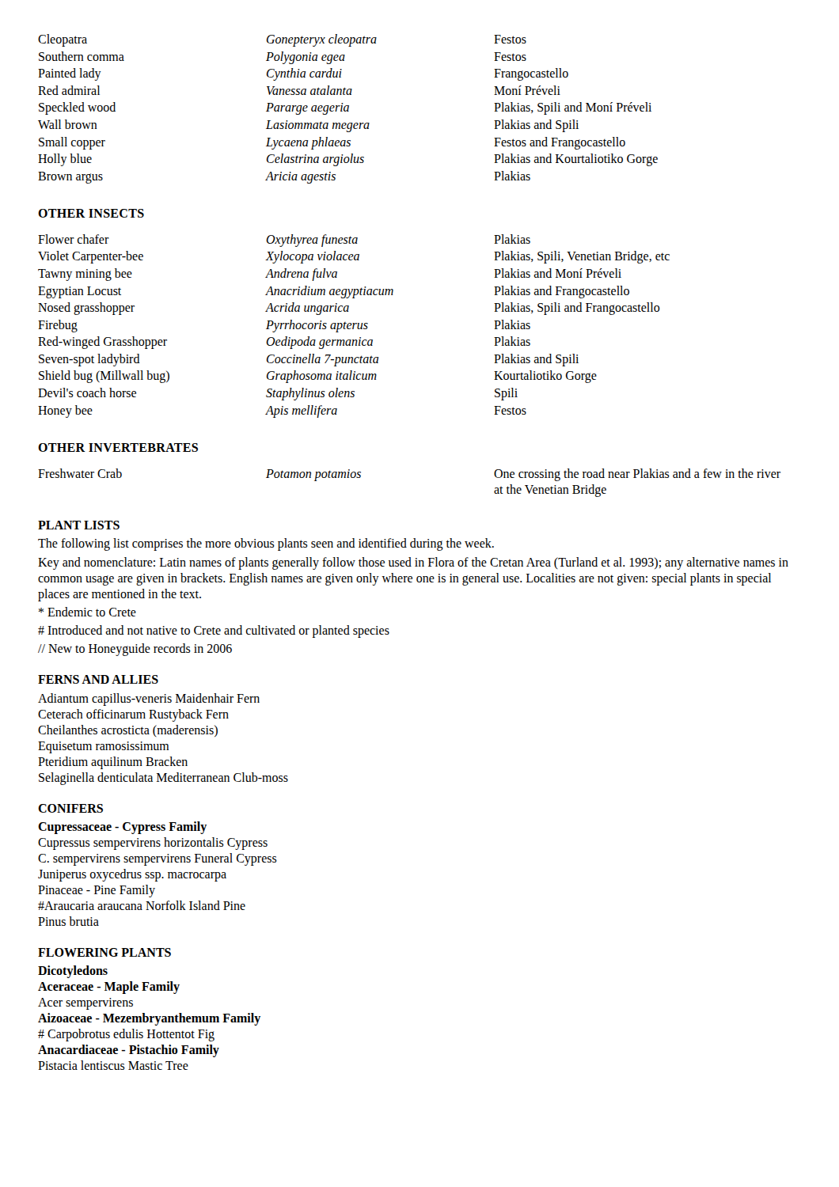| Cleopatra | Gonepteryx cleopatra | Festos |
| Southern comma | Polygonia egea | Festos |
| Painted lady | Cynthia cardui | Frangocastello |
| Red admiral | Vanessa atalanta | Moní Préveli |
| Speckled wood | Pararge aegeria | Plakias, Spili and Moní Préveli |
| Wall brown | Lasiommata megera | Plakias and Spili |
| Small copper | Lycaena phlaeas | Festos and Frangocastello |
| Holly blue | Celastrina argiolus | Plakias and Kourtaliotiko Gorge |
| Brown argus | Aricia agestis | Plakias |
OTHER INSECTS
| Flower chafer | Oxythyrea funesta | Plakias |
| Violet Carpenter-bee | Xylocopa violacea | Plakias, Spili, Venetian Bridge, etc |
| Tawny mining bee | Andrena fulva | Plakias and Moní Préveli |
| Egyptian Locust | Anacridium aegyptiacum | Plakias and Frangocastello |
| Nosed grasshopper | Acrida ungarica | Plakias, Spili and Frangocastello |
| Firebug | Pyrrhocoris apterus | Plakias |
| Red-winged Grasshopper | Oedipoda germanica | Plakias |
| Seven-spot ladybird | Coccinella 7-punctata | Plakias and Spili |
| Shield bug (Millwall bug) | Graphosoma italicum | Kourtaliotiko Gorge |
| Devil's coach horse | Staphylinus olens | Spili |
| Honey bee | Apis mellifera | Festos |
OTHER INVERTEBRATES
| Freshwater Crab | Potamon potamios | One crossing the road near Plakias and a few in the river at the Venetian Bridge |
PLANT LISTS
The following list comprises the more obvious plants seen and identified during the week.
Key and nomenclature: Latin names of plants generally follow those used in Flora of the Cretan Area (Turland et al. 1993); any alternative names in common usage are given in brackets. English names are given only where one is in general use. Localities are not given: special plants in special places are mentioned in the text.
* Endemic to Crete
# Introduced and not native to Crete and cultivated or planted species
// New to Honeyguide records in 2006
FERNS AND ALLIES
Adiantum capillus-veneris Maidenhair Fern
Ceterach officinarum Rustyback Fern
Cheilanthes acrosticta (maderensis)
Equisetum ramosissimum
Pteridium aquilinum Bracken
Selaginella denticulata Mediterranean Club-moss
CONIFERS
Cupressaceae - Cypress Family
Cupressus sempervirens horizontalis Cypress
C. sempervirens sempervirens Funeral Cypress
Juniperus oxycedrus ssp. macrocarpa
Pinaceae - Pine Family
#Araucaria araucana Norfolk Island Pine
Pinus brutia
FLOWERING PLANTS
Dicotyledons
Aceraceae - Maple Family
Acer sempervirens
Aizoaceae - Mezembryanthemum Family
# Carpobrotus edulis Hottentot Fig
Anacardiaceae - Pistachio Family
Pistacia lentiscus Mastic Tree